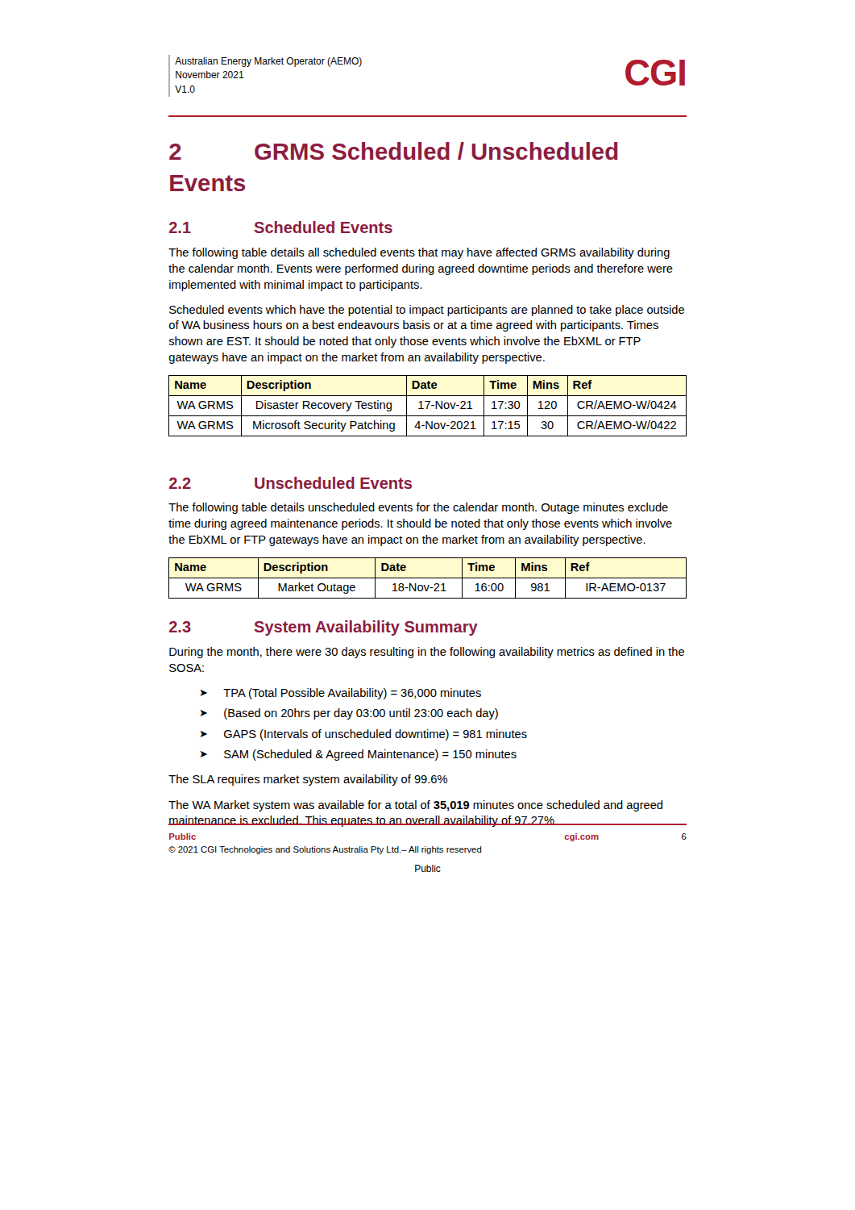Australian Energy Market Operator (AEMO)
November 2021
V1.0
CGI
2 GRMS Scheduled / Unscheduled Events
2.1 Scheduled Events
The following table details all scheduled events that may have affected GRMS availability during the calendar month. Events were performed during agreed downtime periods and therefore were implemented with minimal impact to participants.
Scheduled events which have the potential to impact participants are planned to take place outside of WA business hours on a best endeavours basis or at a time agreed with participants. Times shown are EST. It should be noted that only those events which involve the EbXML or FTP gateways have an impact on the market from an availability perspective.
| Name | Description | Date | Time | Mins | Ref |
| --- | --- | --- | --- | --- | --- |
| WA GRMS | Disaster Recovery Testing | 17-Nov-21 | 17:30 | 120 | CR/AEMO-W/0424 |
| WA GRMS | Microsoft Security Patching | 4-Nov-2021 | 17:15 | 30 | CR/AEMO-W/0422 |
2.2 Unscheduled Events
The following table details unscheduled events for the calendar month. Outage minutes exclude time during agreed maintenance periods. It should be noted that only those events which involve the EbXML or FTP gateways have an impact on the market from an availability perspective.
| Name | Description | Date | Time | Mins | Ref |
| --- | --- | --- | --- | --- | --- |
| WA GRMS | Market Outage | 18-Nov-21 | 16:00 | 981 | IR-AEMO-0137 |
2.3 System Availability Summary
During the month, there were 30 days resulting in the following availability metrics as defined in the SOSA:
TPA (Total Possible Availability) = 36,000 minutes
(Based on 20hrs per day 03:00 until 23:00 each day)
GAPS (Intervals of unscheduled downtime) = 981 minutes
SAM (Scheduled & Agreed Maintenance) = 150 minutes
The SLA requires market system availability of 99.6%
The WA Market system was available for a total of 35,019 minutes once scheduled and agreed maintenance is excluded. This equates to an overall availability of 97.27%
Public
© 2021 CGI Technologies and Solutions Australia Pty Ltd.– All rights reserved
cgi.com
6
Public